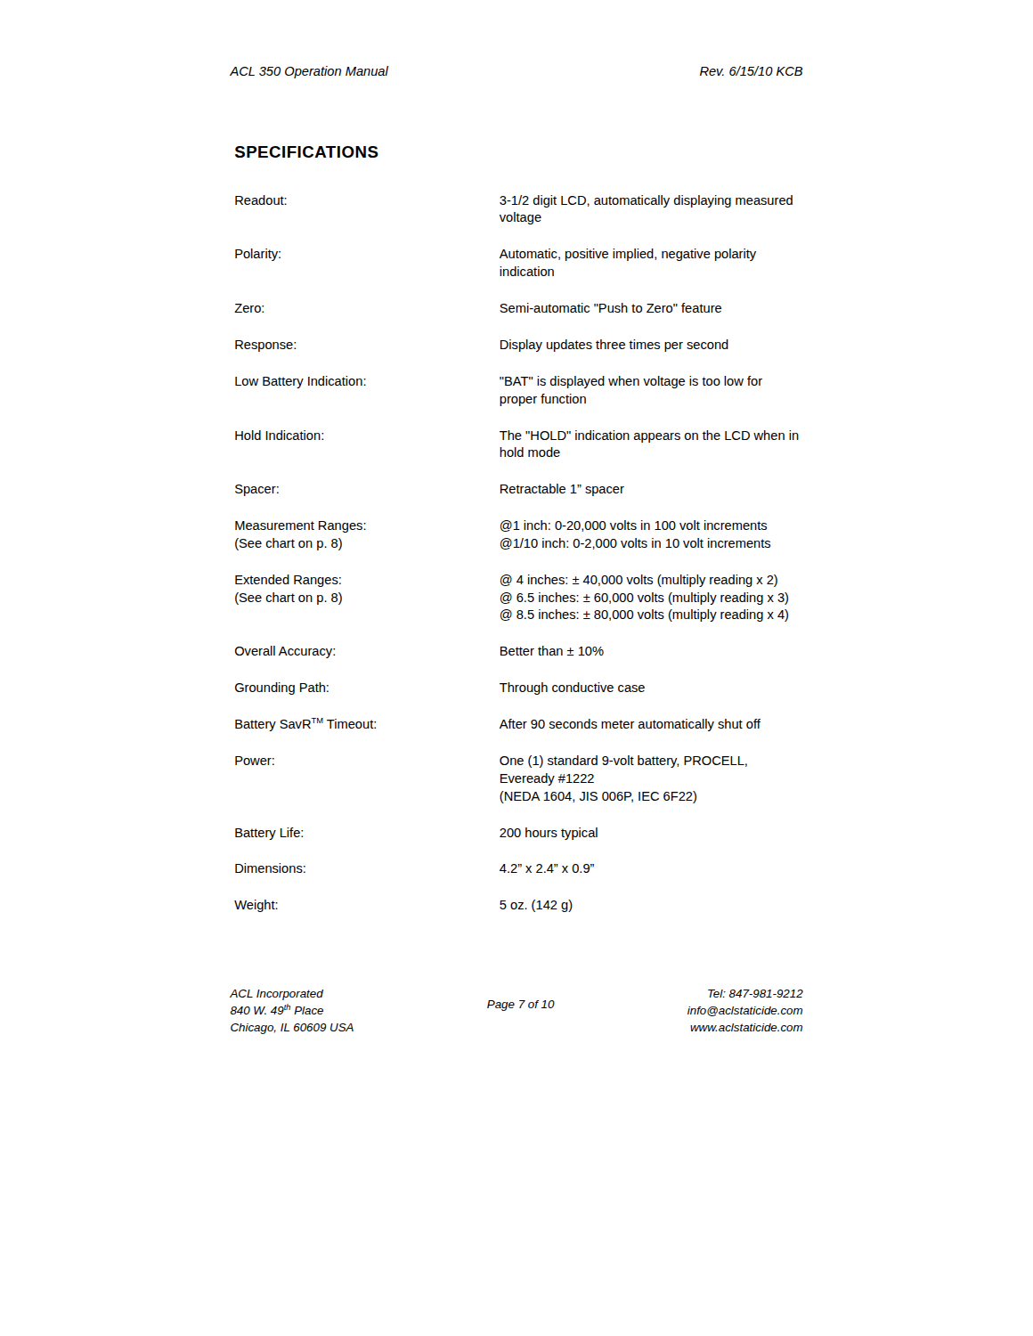ACL 350 Operation Manual
Rev. 6/15/10 KCB
SPECIFICATIONS
| Readout: | 3-1/2 digit LCD, automatically displaying measured voltage |
| Polarity: | Automatic, positive implied, negative polarity indication |
| Zero: | Semi-automatic "Push to Zero" feature |
| Response: | Display updates three times per second |
| Low Battery Indication: | "BAT" is displayed when voltage is too low for proper function |
| Hold Indication: | The "HOLD" indication appears on the LCD when in hold mode |
| Spacer: | Retractable 1” spacer |
| Measurement Ranges: (See chart on p. 8) | @1 inch: 0-20,000 volts in 100 volt increments @1/10 inch: 0-2,000 volts in 10 volt increments |
| Extended Ranges: (See chart on p. 8) | @ 4 inches: ± 40,000 volts (multiply reading x 2) @ 6.5 inches: ± 60,000 volts (multiply reading x 3) @ 8.5 inches: ± 80,000 volts (multiply reading x 4) |
| Overall Accuracy: | Better than ± 10% |
| Grounding Path: | Through conductive case |
| Battery SavR TM Timeout: | After 90 seconds meter automatically shut off |
| Power: | One (1) standard 9-volt battery, PROCELL, Eveready #1222 (NEDA 1604, JIS 006P, IEC 6F22) |
| Battery Life: | 200 hours typical |
| Dimensions: | 4.2” x 2.4” x 0.9” |
| Weight: | 5 oz. (142 g) |
ACL Incorporated
840 W. 49th Place
Chicago, IL 60609 USA
Page 7 of 10
Tel: 847-981-9212
info@aclstaticide.com
www.aclstaticide.com